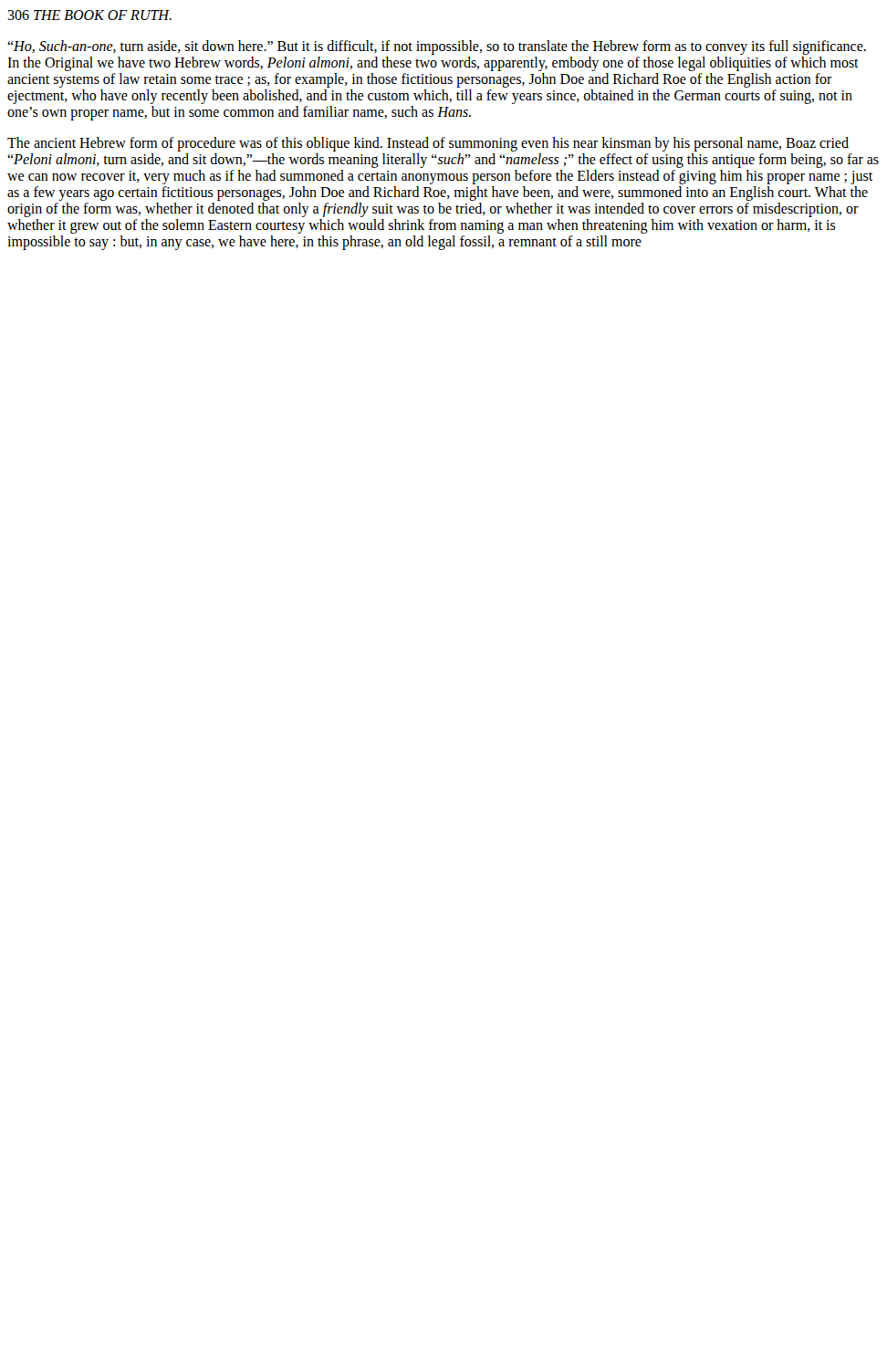306 THE BOOK OF RUTH.
“Ho, Such-an-one, turn aside, sit down here.” But it is difficult, if not impossible, so to translate the Hebrew form as to convey its full significance. In the Original we have two Hebrew words, Peloni almoni, and these two words, apparently, embody one of those legal obliquities of which most ancient systems of law retain some trace ; as, for example, in those fictitious personages, John Doe and Richard Roe of the English action for ejectment, who have only recently been abolished, and in the custom which, till a few years since, obtained in the German courts of suing, not in one’s own proper name, but in some common and familiar name, such as Hans.
The ancient Hebrew form of procedure was of this oblique kind. Instead of summoning even his near kinsman by his personal name, Boaz cried “Peloni almoni, turn aside, and sit down,”—the words meaning literally “such” and “nameless ;” the effect of using this antique form being, so far as we can now recover it, very much as if he had summoned a certain anonymous person before the Elders instead of giving him his proper name ; just as a few years ago certain fictitious personages, John Doe and Richard Roe, might have been, and were, summoned into an English court. What the origin of the form was, whether it denoted that only a friendly suit was to be tried, or whether it was intended to cover errors of misdescription, or whether it grew out of the solemn Eastern courtesy which would shrink from naming a man when threatening him with vexation or harm, it is impossible to say : but, in any case, we have here, in this phrase, an old legal fossil, a remnant of a still more